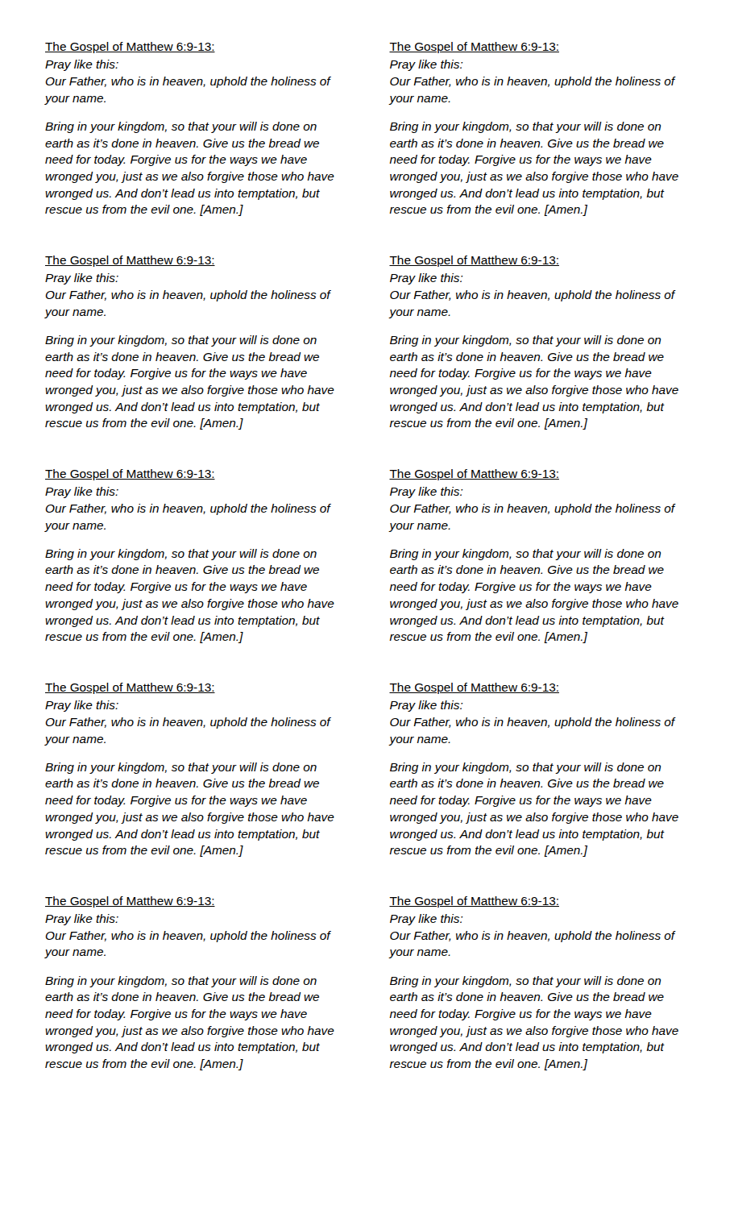The Gospel of Matthew 6:9-13:
Pray like this:
Our Father, who is in heaven, uphold the holiness of your name.
Bring in your kingdom, so that your will is done on earth as it’s done in heaven. Give us the bread we need for today. Forgive us for the ways we have wronged you, just as we also forgive those who have wronged us. And don’t lead us into temptation, but rescue us from the evil one. [Amen.]
The Gospel of Matthew 6:9-13:
Pray like this:
Our Father, who is in heaven, uphold the holiness of your name.
Bring in your kingdom, so that your will is done on earth as it’s done in heaven. Give us the bread we need for today. Forgive us for the ways we have wronged you, just as we also forgive those who have wronged us. And don’t lead us into temptation, but rescue us from the evil one. [Amen.]
The Gospel of Matthew 6:9-13:
Pray like this:
Our Father, who is in heaven, uphold the holiness of your name.
Bring in your kingdom, so that your will is done on earth as it’s done in heaven. Give us the bread we need for today. Forgive us for the ways we have wronged you, just as we also forgive those who have wronged us. And don’t lead us into temptation, but rescue us from the evil one. [Amen.]
The Gospel of Matthew 6:9-13:
Pray like this:
Our Father, who is in heaven, uphold the holiness of your name.
Bring in your kingdom, so that your will is done on earth as it’s done in heaven. Give us the bread we need for today. Forgive us for the ways we have wronged you, just as we also forgive those who have wronged us. And don’t lead us into temptation, but rescue us from the evil one. [Amen.]
The Gospel of Matthew 6:9-13:
Pray like this:
Our Father, who is in heaven, uphold the holiness of your name.
Bring in your kingdom, so that your will is done on earth as it’s done in heaven. Give us the bread we need for today. Forgive us for the ways we have wronged you, just as we also forgive those who have wronged us. And don’t lead us into temptation, but rescue us from the evil one. [Amen.]
The Gospel of Matthew 6:9-13:
Pray like this:
Our Father, who is in heaven, uphold the holiness of your name.
Bring in your kingdom, so that your will is done on earth as it’s done in heaven. Give us the bread we need for today. Forgive us for the ways we have wronged you, just as we also forgive those who have wronged us. And don’t lead us into temptation, but rescue us from the evil one. [Amen.]
The Gospel of Matthew 6:9-13:
Pray like this:
Our Father, who is in heaven, uphold the holiness of your name.
Bring in your kingdom, so that your will is done on earth as it’s done in heaven. Give us the bread we need for today. Forgive us for the ways we have wronged you, just as we also forgive those who have wronged us. And don’t lead us into temptation, but rescue us from the evil one. [Amen.]
The Gospel of Matthew 6:9-13:
Pray like this:
Our Father, who is in heaven, uphold the holiness of your name.
Bring in your kingdom, so that your will is done on earth as it’s done in heaven. Give us the bread we need for today. Forgive us for the ways we have wronged you, just as we also forgive those who have wronged us. And don’t lead us into temptation, but rescue us from the evil one. [Amen.]
The Gospel of Matthew 6:9-13:
Pray like this:
Our Father, who is in heaven, uphold the holiness of your name.
Bring in your kingdom, so that your will is done on earth as it’s done in heaven. Give us the bread we need for today. Forgive us for the ways we have wronged you, just as we also forgive those who have wronged us. And don’t lead us into temptation, but rescue us from the evil one. [Amen.]
The Gospel of Matthew 6:9-13:
Pray like this:
Our Father, who is in heaven, uphold the holiness of your name.
Bring in your kingdom, so that your will is done on earth as it’s done in heaven. Give us the bread we need for today. Forgive us for the ways we have wronged you, just as we also forgive those who have wronged us. And don’t lead us into temptation, but rescue us from the evil one. [Amen.]